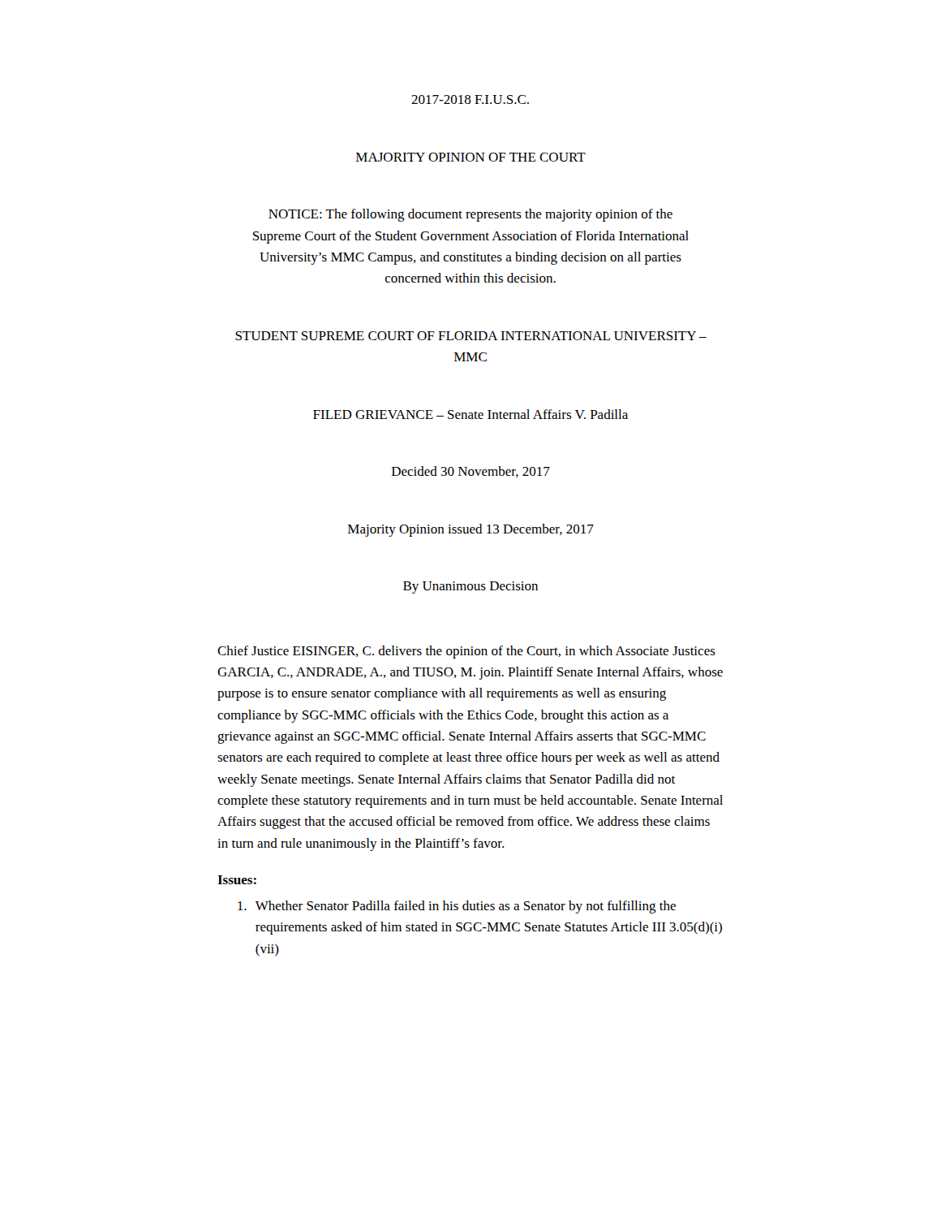2017-2018 F.I.U.S.C.
MAJORITY OPINION OF THE COURT
NOTICE: The following document represents the majority opinion of the Supreme Court of the Student Government Association of Florida International University’s MMC Campus, and constitutes a binding decision on all parties concerned within this decision.
STUDENT SUPREME COURT OF FLORIDA INTERNATIONAL UNIVERSITY – MMC
FILED GRIEVANCE – Senate Internal Affairs V. Padilla
Decided 30 November, 2017
Majority Opinion issued 13 December, 2017
By Unanimous Decision
Chief Justice EISINGER, C. delivers the opinion of the Court, in which Associate Justices GARCIA, C., ANDRADE, A., and TIUSO, M. join. Plaintiff Senate Internal Affairs, whose purpose is to ensure senator compliance with all requirements as well as ensuring compliance by SGC-MMC officials with the Ethics Code, brought this action as a grievance against an SGC-MMC official. Senate Internal Affairs asserts that SGC-MMC senators are each required to complete at least three office hours per week as well as attend weekly Senate meetings. Senate Internal Affairs claims that Senator Padilla did not complete these statutory requirements and in turn must be held accountable. Senate Internal Affairs suggest that the accused official be removed from office. We address these claims in turn and rule unanimously in the Plaintiff’s favor.
Issues:
Whether Senator Padilla failed in his duties as a Senator by not fulfilling the requirements asked of him stated in SGC-MMC Senate Statutes Article III 3.05(d)(i)(vii)